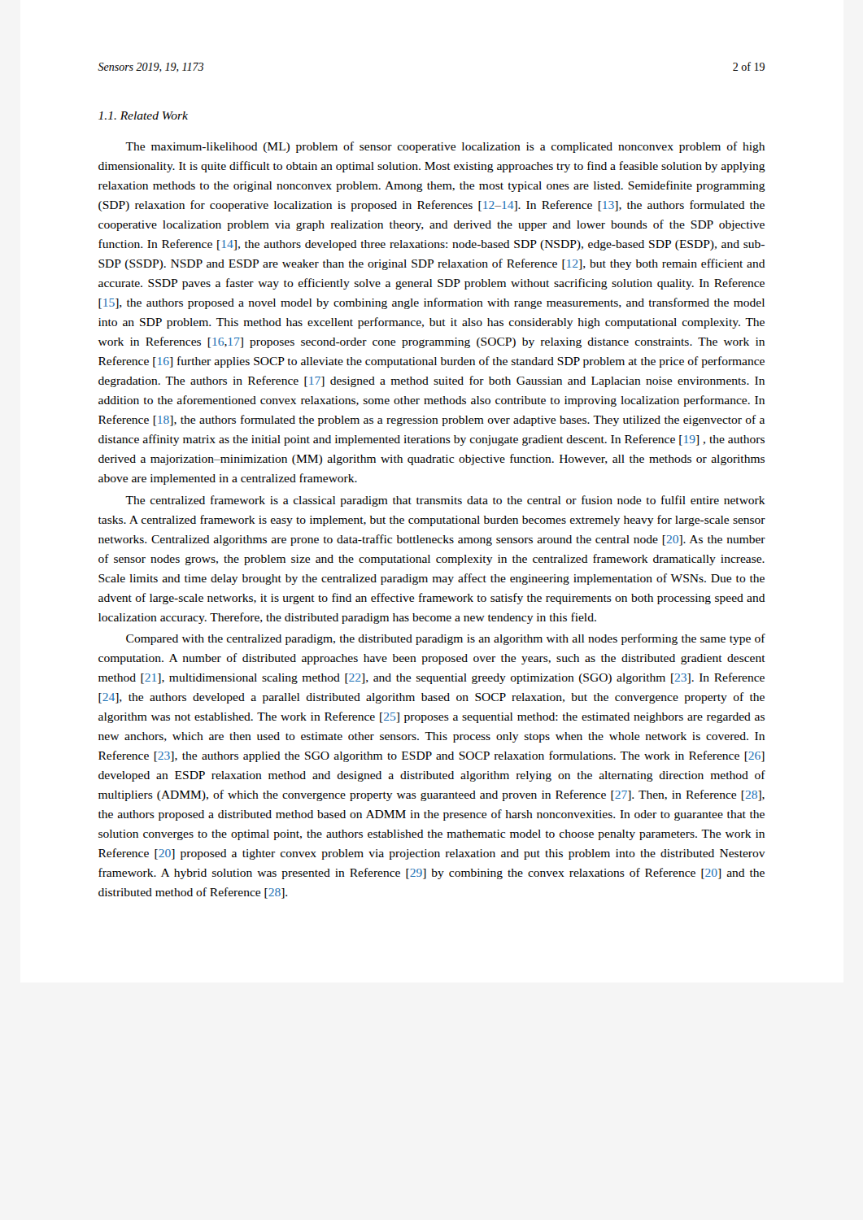Sensors 2019, 19, 1173
2 of 19
1.1. Related Work
The maximum-likelihood (ML) problem of sensor cooperative localization is a complicated nonconvex problem of high dimensionality. It is quite difficult to obtain an optimal solution. Most existing approaches try to find a feasible solution by applying relaxation methods to the original nonconvex problem. Among them, the most typical ones are listed. Semidefinite programming (SDP) relaxation for cooperative localization is proposed in References [12–14]. In Reference [13], the authors formulated the cooperative localization problem via graph realization theory, and derived the upper and lower bounds of the SDP objective function. In Reference [14], the authors developed three relaxations: node-based SDP (NSDP), edge-based SDP (ESDP), and sub-SDP (SSDP). NSDP and ESDP are weaker than the original SDP relaxation of Reference [12], but they both remain efficient and accurate. SSDP paves a faster way to efficiently solve a general SDP problem without sacrificing solution quality. In Reference [15], the authors proposed a novel model by combining angle information with range measurements, and transformed the model into an SDP problem. This method has excellent performance, but it also has considerably high computational complexity. The work in References [16,17] proposes second-order cone programming (SOCP) by relaxing distance constraints. The work in Reference [16] further applies SOCP to alleviate the computational burden of the standard SDP problem at the price of performance degradation. The authors in Reference [17] designed a method suited for both Gaussian and Laplacian noise environments. In addition to the aforementioned convex relaxations, some other methods also contribute to improving localization performance. In Reference [18], the authors formulated the problem as a regression problem over adaptive bases. They utilized the eigenvector of a distance affinity matrix as the initial point and implemented iterations by conjugate gradient descent. In Reference [19] , the authors derived a majorization–minimization (MM) algorithm with quadratic objective function. However, all the methods or algorithms above are implemented in a centralized framework.
The centralized framework is a classical paradigm that transmits data to the central or fusion node to fulfil entire network tasks. A centralized framework is easy to implement, but the computational burden becomes extremely heavy for large-scale sensor networks. Centralized algorithms are prone to data-traffic bottlenecks among sensors around the central node [20]. As the number of sensor nodes grows, the problem size and the computational complexity in the centralized framework dramatically increase. Scale limits and time delay brought by the centralized paradigm may affect the engineering implementation of WSNs. Due to the advent of large-scale networks, it is urgent to find an effective framework to satisfy the requirements on both processing speed and localization accuracy. Therefore, the distributed paradigm has become a new tendency in this field.
Compared with the centralized paradigm, the distributed paradigm is an algorithm with all nodes performing the same type of computation. A number of distributed approaches have been proposed over the years, such as the distributed gradient descent method [21], multidimensional scaling method [22], and the sequential greedy optimization (SGO) algorithm [23]. In Reference [24], the authors developed a parallel distributed algorithm based on SOCP relaxation, but the convergence property of the algorithm was not established. The work in Reference [25] proposes a sequential method: the estimated neighbors are regarded as new anchors, which are then used to estimate other sensors. This process only stops when the whole network is covered. In Reference [23], the authors applied the SGO algorithm to ESDP and SOCP relaxation formulations. The work in Reference [26] developed an ESDP relaxation method and designed a distributed algorithm relying on the alternating direction method of multipliers (ADMM), of which the convergence property was guaranteed and proven in Reference [27]. Then, in Reference [28], the authors proposed a distributed method based on ADMM in the presence of harsh nonconvexities. In oder to guarantee that the solution converges to the optimal point, the authors established the mathematic model to choose penalty parameters. The work in Reference [20] proposed a tighter convex problem via projection relaxation and put this problem into the distributed Nesterov framework. A hybrid solution was presented in Reference [29] by combining the convex relaxations of Reference [20] and the distributed method of Reference [28].